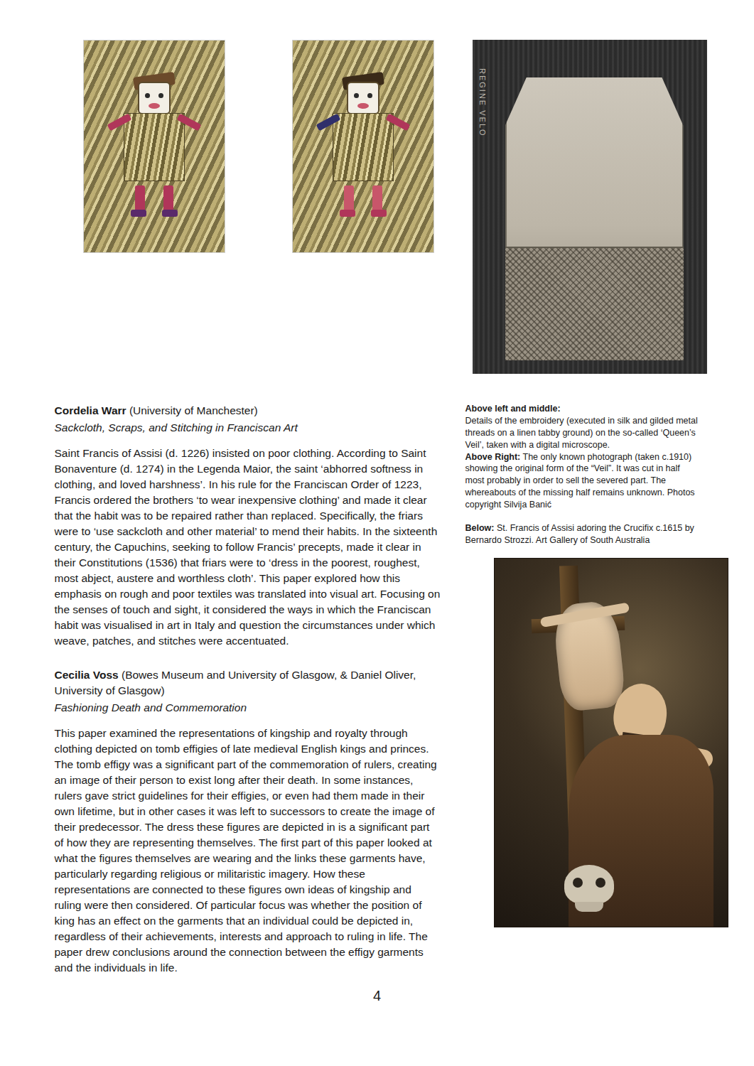REGINE VELO
Cordelia Warr (University of Manchester)
Sackcloth, Scraps, and Stitching in Franciscan Art
Saint Francis of Assisi (d. 1226) insisted on poor clothing. According to Saint Bonaventure (d. 1274) in the Legenda Maior, the saint ‘abhorred softness in clothing, and loved harshness’. In his rule for the Franciscan Order of 1223, Francis ordered the brothers ‘to wear inexpensive clothing’ and made it clear that the habit was to be repaired rather than replaced. Specifically, the friars were to ‘use sackcloth and other material’ to mend their habits. In the sixteenth century, the Capuchins, seeking to follow Francis’ precepts, made it clear in their Constitutions (1536) that friars were to ‘dress in the poorest, roughest, most abject, austere and worthless cloth’. This paper explored how this emphasis on rough and poor textiles was translated into visual art. Focusing on the senses of touch and sight, it considered the ways in which the Franciscan habit was visualised in art in Italy and question the circumstances under which weave, patches, and stitches were accentuated.
Cecilia Voss (Bowes Museum and University of Glasgow, & Daniel Oliver, University of Glasgow)
Fashioning Death and Commemoration
This paper examined the representations of kingship and royalty through clothing depicted on tomb effigies of late medieval English kings and princes. The tomb effigy was a significant part of the commemoration of rulers, creating an image of their person to exist long after their death. In some instances, rulers gave strict guidelines for their effigies, or even had them made in their own lifetime, but in other cases it was left to successors to create the image of their predecessor. The dress these figures are depicted in is a significant part of how they are representing themselves. The first part of this paper looked at what the figures themselves are wearing and the links these garments have, particularly regarding religious or militaristic imagery. How these representations are connected to these figures own ideas of kingship and ruling were then considered. Of particular focus was whether the position of king has an effect on the garments that an individual could be depicted in, regardless of their achievements, interests and approach to ruling in life. The paper drew conclusions around the connection between the effigy garments and the individuals in life.
Above left and middle:
Details of the embroidery (executed in silk and gilded metal threads on a linen tabby ground) on the so-called ‘Queen’s Veil’, taken with a digital microscope.
Above Right: The only known photograph (taken c.1910) showing the original form of the “Veil”. It was cut in half most probably in order to sell the severed part. The whereabouts of the missing half remains unknown. Photos copyright Silvija Banić
Below: St. Francis of Assisi adoring the Crucifix c.1615 by Bernardo Strozzi. Art Gallery of South Australia
4